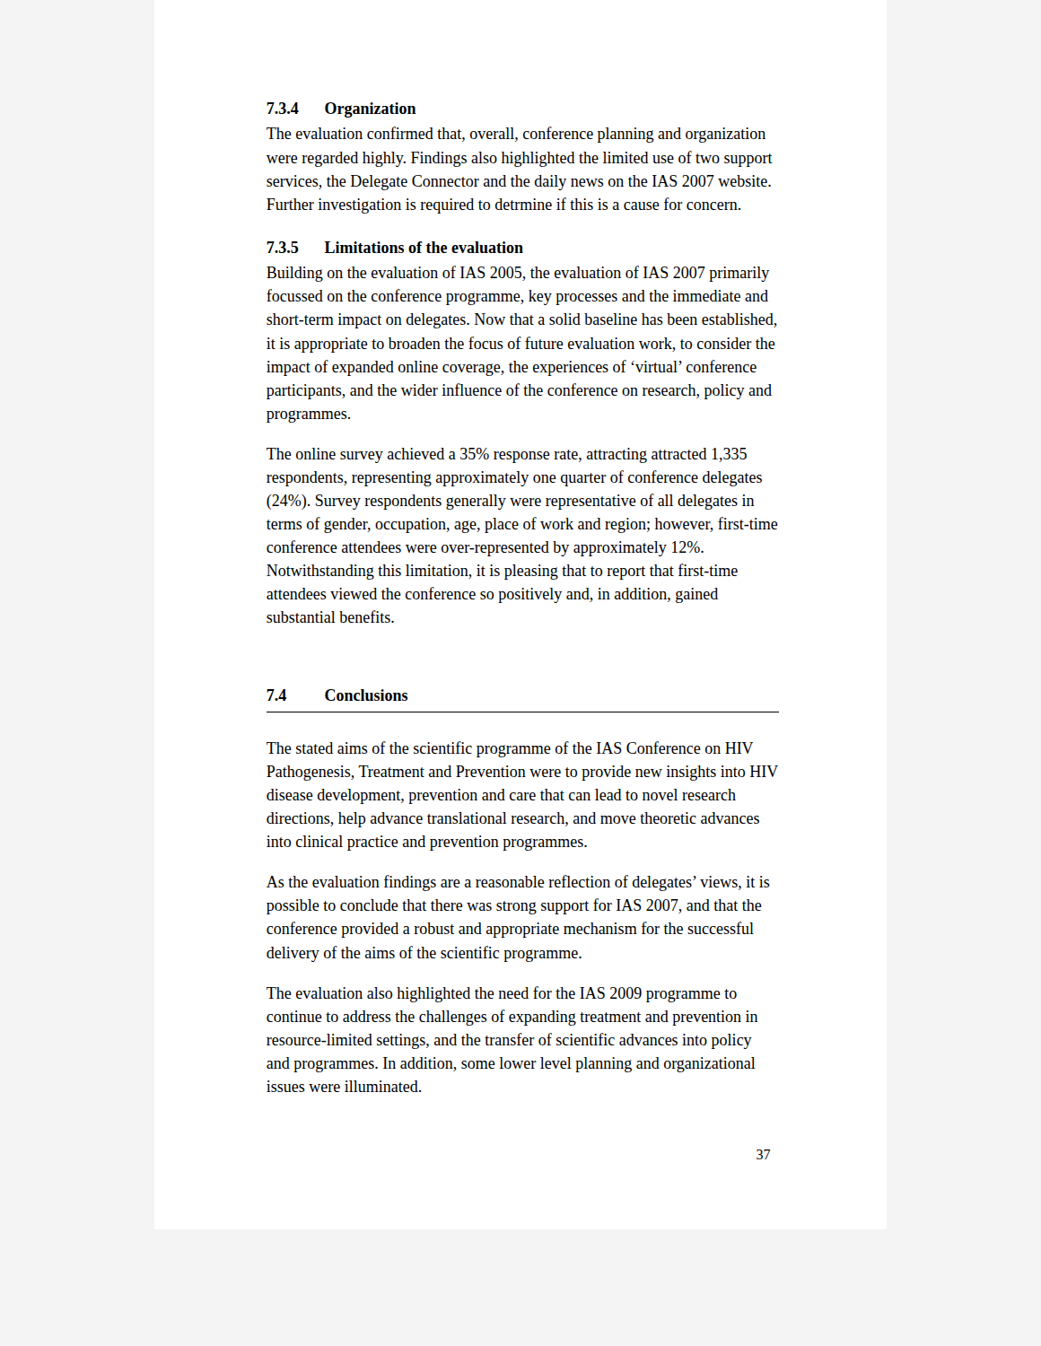7.3.4 Organization
The evaluation confirmed that, overall, conference planning and organization were regarded highly. Findings also highlighted the limited use of two support services, the Delegate Connector and the daily news on the IAS 2007 website. Further investigation is required to detrmine if this is a cause for concern.
7.3.5 Limitations of the evaluation
Building on the evaluation of IAS 2005, the evaluation of IAS 2007 primarily focussed on the conference programme, key processes and the immediate and short-term impact on delegates. Now that a solid baseline has been established, it is appropriate to broaden the focus of future evaluation work, to consider the impact of expanded online coverage, the experiences of ‘virtual’ conference participants, and the wider influence of the conference on research, policy and programmes.
The online survey achieved a 35% response rate, attracting attracted 1,335 respondents, representing approximately one quarter of conference delegates (24%). Survey respondents generally were representative of all delegates in terms of gender, occupation, age, place of work and region; however, first-time conference attendees were over-represented by approximately 12%. Notwithstanding this limitation, it is pleasing that to report that first-time attendees viewed the conference so positively and, in addition, gained substantial benefits.
7.4 Conclusions
The stated aims of the scientific programme of the IAS Conference on HIV Pathogenesis, Treatment and Prevention were to provide new insights into HIV disease development, prevention and care that can lead to novel research directions, help advance translational research, and move theoretic advances into clinical practice and prevention programmes.
As the evaluation findings are a reasonable reflection of delegates’ views, it is possible to conclude that there was strong support for IAS 2007, and that the conference provided a robust and appropriate mechanism for the successful delivery of the aims of the scientific programme.
The evaluation also highlighted the need for the IAS 2009 programme to continue to address the challenges of expanding treatment and prevention in resource-limited settings, and the transfer of scientific advances into policy and programmes. In addition, some lower level planning and organizational issues were illuminated.
37